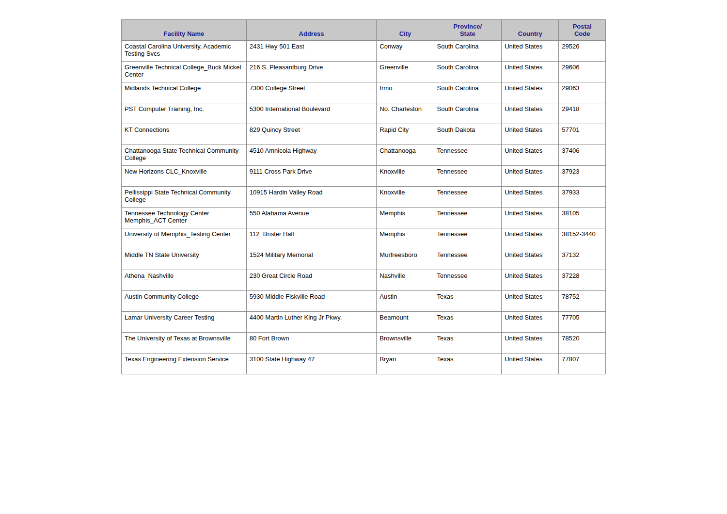| Facility Name | Address | City | Province/ State | Country | Postal Code |
| --- | --- | --- | --- | --- | --- |
| Coastal Carolina University, Academic Testing Svcs | 2431 Hwy 501 East | Conway | South Carolina | United States | 29526 |
| Greenville Technical College_Buck Mickel Center | 216 S. Pleasantburg Drive | Greenville | South Carolina | United States | 29606 |
| Midlands Technical College | 7300 College Street | Irmo | South Carolina | United States | 29063 |
| PST Computer Training, Inc. | 5300 International Boulevard | No. Charleston | South Carolina | United States | 29418 |
| KT Connections | 829 Quincy Street | Rapid City | South Dakota | United States | 57701 |
| Chattanooga State Technical Community College | 4510 Amnicola Highway | Chattanooga | Tennessee | United States | 37406 |
| New Horizons CLC_Knoxville | 9111 Cross Park Drive | Knoxville | Tennessee | United States | 37923 |
| Pellissippi State Technical Community College | 10915 Hardin Valley Road | Knoxville | Tennessee | United States | 37933 |
| Tennessee Technology Center Memphis_ACT Center | 550 Alabama Avenue | Memphis | Tennessee | United States | 38105 |
| University of Memphis_Testing Center | 112 Brister Hall | Memphis | Tennessee | United States | 38152-3440 |
| Middle TN State University | 1524 Military Memorial | Murfreesboro | Tennessee | United States | 37132 |
| Athena_Nashville | 230 Great Circle Road | Nashville | Tennessee | United States | 37228 |
| Austin Community College | 5930 Middle Fiskville Road | Austin | Texas | United States | 78752 |
| Lamar University Career Testing | 4400 Martin Luther King Jr Pkwy. | Beamount | Texas | United States | 77705 |
| The University of Texas at Brownsville | 80 Fort Brown | Brownsville | Texas | United States | 78520 |
| Texas Engineering Extension Service | 3100 State Highway 47 | Bryan | Texas | United States | 77807 |